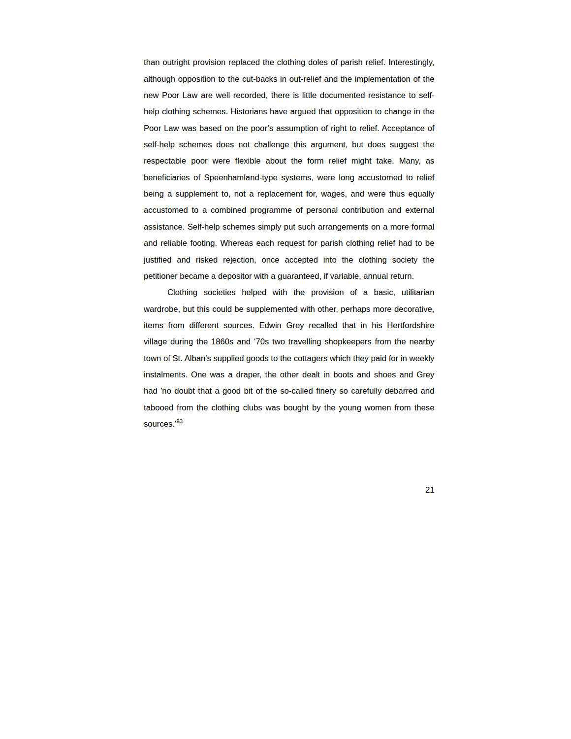than outright provision replaced the clothing doles of parish relief. Interestingly, although opposition to the cut-backs in out-relief and the implementation of the new Poor Law are well recorded, there is little documented resistance to self-help clothing schemes. Historians have argued that opposition to change in the Poor Law was based on the poor’s assumption of right to relief. Acceptance of self-help schemes does not challenge this argument, but does suggest the respectable poor were flexible about the form relief might take. Many, as beneficiaries of Speenhamland-type systems, were long accustomed to relief being a supplement to, not a replacement for, wages, and were thus equally accustomed to a combined programme of personal contribution and external assistance. Self-help schemes simply put such arrangements on a more formal and reliable footing. Whereas each request for parish clothing relief had to be justified and risked rejection, once accepted into the clothing society the petitioner became a depositor with a guaranteed, if variable, annual return.
Clothing societies helped with the provision of a basic, utilitarian wardrobe, but this could be supplemented with other, perhaps more decorative, items from different sources. Edwin Grey recalled that in his Hertfordshire village during the 1860s and ‘70s two travelling shopkeepers from the nearby town of St. Alban's supplied goods to the cottagers which they paid for in weekly instalments. One was a draper, the other dealt in boots and shoes and Grey had 'no doubt that a good bit of the so-called finery so carefully debarred and tabooed from the clothing clubs was bought by the young women from these sources.'93
21